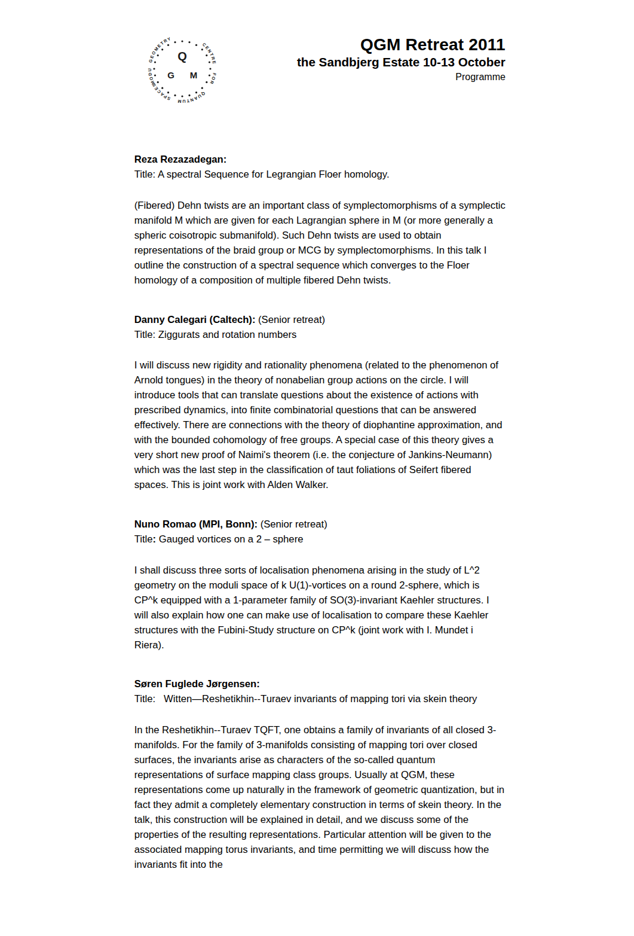GEOMETRY CENTRE FOR QUANTUM SPACES MODULI Q G M
QGM Retreat 2011
the Sandbjerg Estate 10-13 October
Programme
Reza Rezazadegan:
Title: A spectral Sequence for Legrangian Floer homology.
(Fibered) Dehn twists are an important class of symplectomorphisms of a symplectic manifold M which are given for each Lagrangian sphere in M (or more generally a spheric coisotropic submanifold). Such Dehn twists are used to obtain representations of the braid group or MCG by symplectomorphisms. In this talk I outline the construction of a spectral sequence which converges to the Floer homology of a composition of multiple fibered Dehn twists.
Danny Calegari (Caltech): (Senior retreat)
Title: Ziggurats and rotation numbers
I will discuss new rigidity and rationality phenomena (related to the phenomenon of Arnold tongues) in the theory of nonabelian group actions on the circle. I will introduce tools that can translate questions about the existence of actions with prescribed dynamics, into finite combinatorial questions that can be answered effectively. There are connections with the theory of diophantine approximation, and with the bounded cohomology of free groups. A special case of this theory gives a very short new proof of Naimi's theorem (i.e. the conjecture of Jankins-Neumann) which was the last step in the classification of taut foliations of Seifert fibered spaces. This is joint work with Alden Walker.
Nuno Romao (MPI, Bonn): (Senior retreat)
Title: Gauged vortices on a 2 – sphere
I shall discuss three sorts of localisation phenomena arising in the study of L^2 geometry on the moduli space of k U(1)-vortices on a round 2-sphere, which is CP^k equipped with a 1-parameter family of SO(3)-invariant Kaehler structures. I will also explain how one can make use of localisation to compare these Kaehler structures with the Fubini-Study structure on CP^k (joint work with I. Mundet i Riera).
Søren Fuglede Jørgensen:
Title: Witten—Reshetikhin--Turaev invariants of mapping tori via skein theory
In the Reshetikhin--Turaev TQFT, one obtains a family of invariants of all closed 3-manifolds. For the family of 3-manifolds consisting of mapping tori over closed surfaces, the invariants arise as characters of the so-called quantum representations of surface mapping class groups. Usually at QGM, these representations come up naturally in the framework of geometric quantization, but in fact they admit a completely elementary construction in terms of skein theory. In the talk, this construction will be explained in detail, and we discuss some of the properties of the resulting representations. Particular attention will be given to the associated mapping torus invariants, and time permitting we will discuss how the invariants fit into the